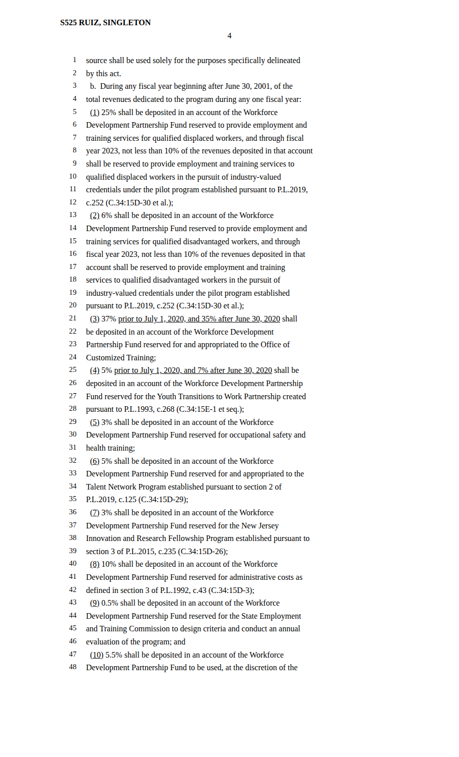S525 RUIZ, SINGLETON
4
source shall be used solely for the purposes specifically delineated
by this act.
b. During any fiscal year beginning after June 30, 2001, of the
total revenues dedicated to the program during any one fiscal year:
(1) 25% shall be deposited in an account of the Workforce
Development Partnership Fund reserved to provide employment and
training services for qualified displaced workers, and through fiscal
year 2023, not less than 10% of the revenues deposited in that account
shall be reserved to provide employment and training services to
qualified displaced workers in the pursuit of industry-valued
credentials under the pilot program established pursuant to P.L.2019,
c.252 (C.34:15D-30 et al.);
(2) 6% shall be deposited in an account of the Workforce
Development Partnership Fund reserved to provide employment and
training services for qualified disadvantaged workers, and through
fiscal year 2023, not less than 10% of the revenues deposited in that
account shall be reserved to provide employment and training
services to qualified disadvantaged workers in the pursuit of
industry-valued credentials under the pilot program established
pursuant to P.L.2019, c.252 (C.34:15D-30 et al.);
(3) 37% prior to July 1, 2020, and 35% after June 30, 2020 shall
be deposited in an account of the Workforce Development
Partnership Fund reserved for and appropriated to the Office of
Customized Training;
(4) 5% prior to July 1, 2020, and 7% after June 30, 2020 shall be
deposited in an account of the Workforce Development Partnership
Fund reserved for the Youth Transitions to Work Partnership created
pursuant to P.L.1993, c.268 (C.34:15E-1 et seq.);
(5) 3% shall be deposited in an account of the Workforce
Development Partnership Fund reserved for occupational safety and
health training;
(6) 5% shall be deposited in an account of the Workforce
Development Partnership Fund reserved for and appropriated to the
Talent Network Program established pursuant to section 2 of
P.L.2019, c.125 (C.34:15D-29);
(7) 3% shall be deposited in an account of the Workforce
Development Partnership Fund reserved for the New Jersey
Innovation and Research Fellowship Program established pursuant to
section 3 of P.L.2015, c.235 (C.34:15D-26);
(8) 10% shall be deposited in an account of the Workforce
Development Partnership Fund reserved for administrative costs as
defined in section 3 of P.L.1992, c.43 (C.34:15D-3);
(9) 0.5% shall be deposited in an account of the Workforce
Development Partnership Fund reserved for the State Employment
and Training Commission to design criteria and conduct an annual
evaluation of the program; and
(10) 5.5% shall be deposited in an account of the Workforce
Development Partnership Fund to be used, at the discretion of the